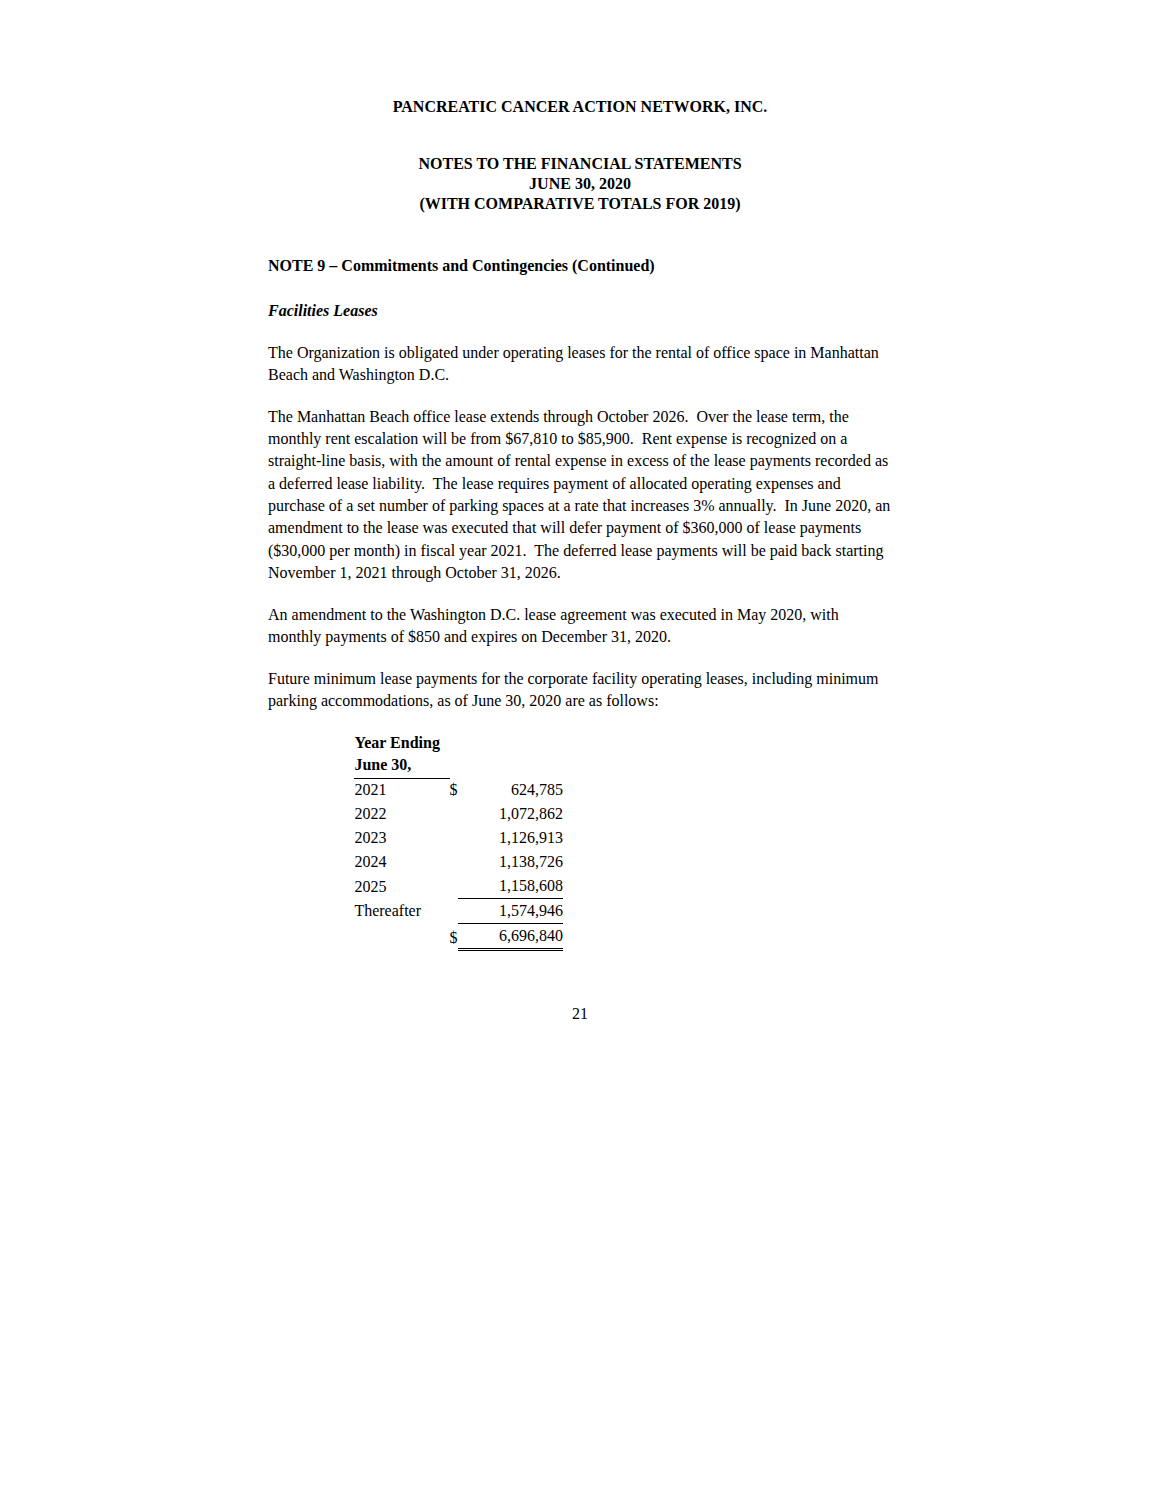PANCREATIC CANCER ACTION NETWORK, INC.
NOTES TO THE FINANCIAL STATEMENTS
JUNE 30, 2020
(WITH COMPARATIVE TOTALS FOR 2019)
NOTE 9 – Commitments and Contingencies (Continued)
Facilities Leases
The Organization is obligated under operating leases for the rental of office space in Manhattan Beach and Washington D.C.
The Manhattan Beach office lease extends through October 2026. Over the lease term, the monthly rent escalation will be from $67,810 to $85,900. Rent expense is recognized on a straight-line basis, with the amount of rental expense in excess of the lease payments recorded as a deferred lease liability. The lease requires payment of allocated operating expenses and purchase of a set number of parking spaces at a rate that increases 3% annually. In June 2020, an amendment to the lease was executed that will defer payment of $360,000 of lease payments ($30,000 per month) in fiscal year 2021. The deferred lease payments will be paid back starting November 1, 2021 through October 31, 2026.
An amendment to the Washington D.C. lease agreement was executed in May 2020, with monthly payments of $850 and expires on December 31, 2020.
Future minimum lease payments for the corporate facility operating leases, including minimum parking accommodations, as of June 30, 2020 are as follows:
| Year Ending June 30, | | |
| --- | --- | --- |
| 2021 | $ | 624,785 |
| 2022 | | 1,072,862 |
| 2023 | | 1,126,913 |
| 2024 | | 1,138,726 |
| 2025 | | 1,158,608 |
| Thereafter | | 1,574,946 |
| | $ | 6,696,840 |
21